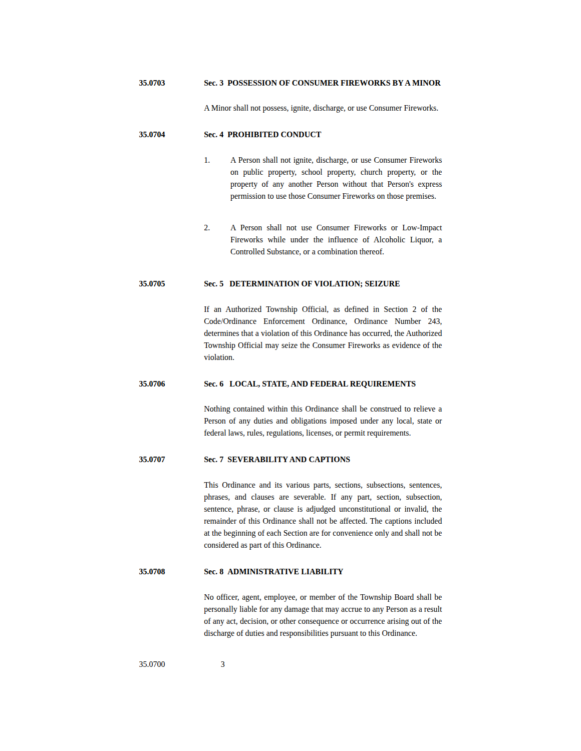35.0703
Sec. 3 POSSESSION OF CONSUMER FIREWORKS BY A MINOR
A Minor shall not possess, ignite, discharge, or use Consumer Fireworks.
35.0704
Sec. 4 PROHIBITED CONDUCT
1.
A Person shall not ignite, discharge, or use Consumer Fireworks on public property, school property, church property, or the property of any another Person without that Person's express permission to use those Consumer Fireworks on those premises.
2.
A Person shall not use Consumer Fireworks or Low-Impact Fireworks while under the influence of Alcoholic Liquor, a Controlled Substance, or a combination thereof.
35.0705
Sec. 5 DETERMINATION OF VIOLATION; SEIZURE
If an Authorized Township Official, as defined in Section 2 of the Code/Ordinance Enforcement Ordinance, Ordinance Number 243, determines that a violation of this Ordinance has occurred, the Authorized Township Official may seize the Consumer Fireworks as evidence of the violation.
35.0706
Sec. 6 LOCAL, STATE, AND FEDERAL REQUIREMENTS
Nothing contained within this Ordinance shall be construed to relieve a Person of any duties and obligations imposed under any local, state or federal laws, rules, regulations, licenses, or permit requirements.
35.0707
Sec. 7 SEVERABILITY AND CAPTIONS
This Ordinance and its various parts, sections, subsections, sentences, phrases, and clauses are severable. If any part, section, subsection, sentence, phrase, or clause is adjudged unconstitutional or invalid, the remainder of this Ordinance shall not be affected. The captions included at the beginning of each Section are for convenience only and shall not be considered as part of this Ordinance.
35.0708
Sec. 8 ADMINISTRATIVE LIABILITY
No officer, agent, employee, or member of the Township Board shall be personally liable for any damage that may accrue to any Person as a result of any act, decision, or other consequence or occurrence arising out of the discharge of duties and responsibilities pursuant to this Ordinance.
35.0700
3